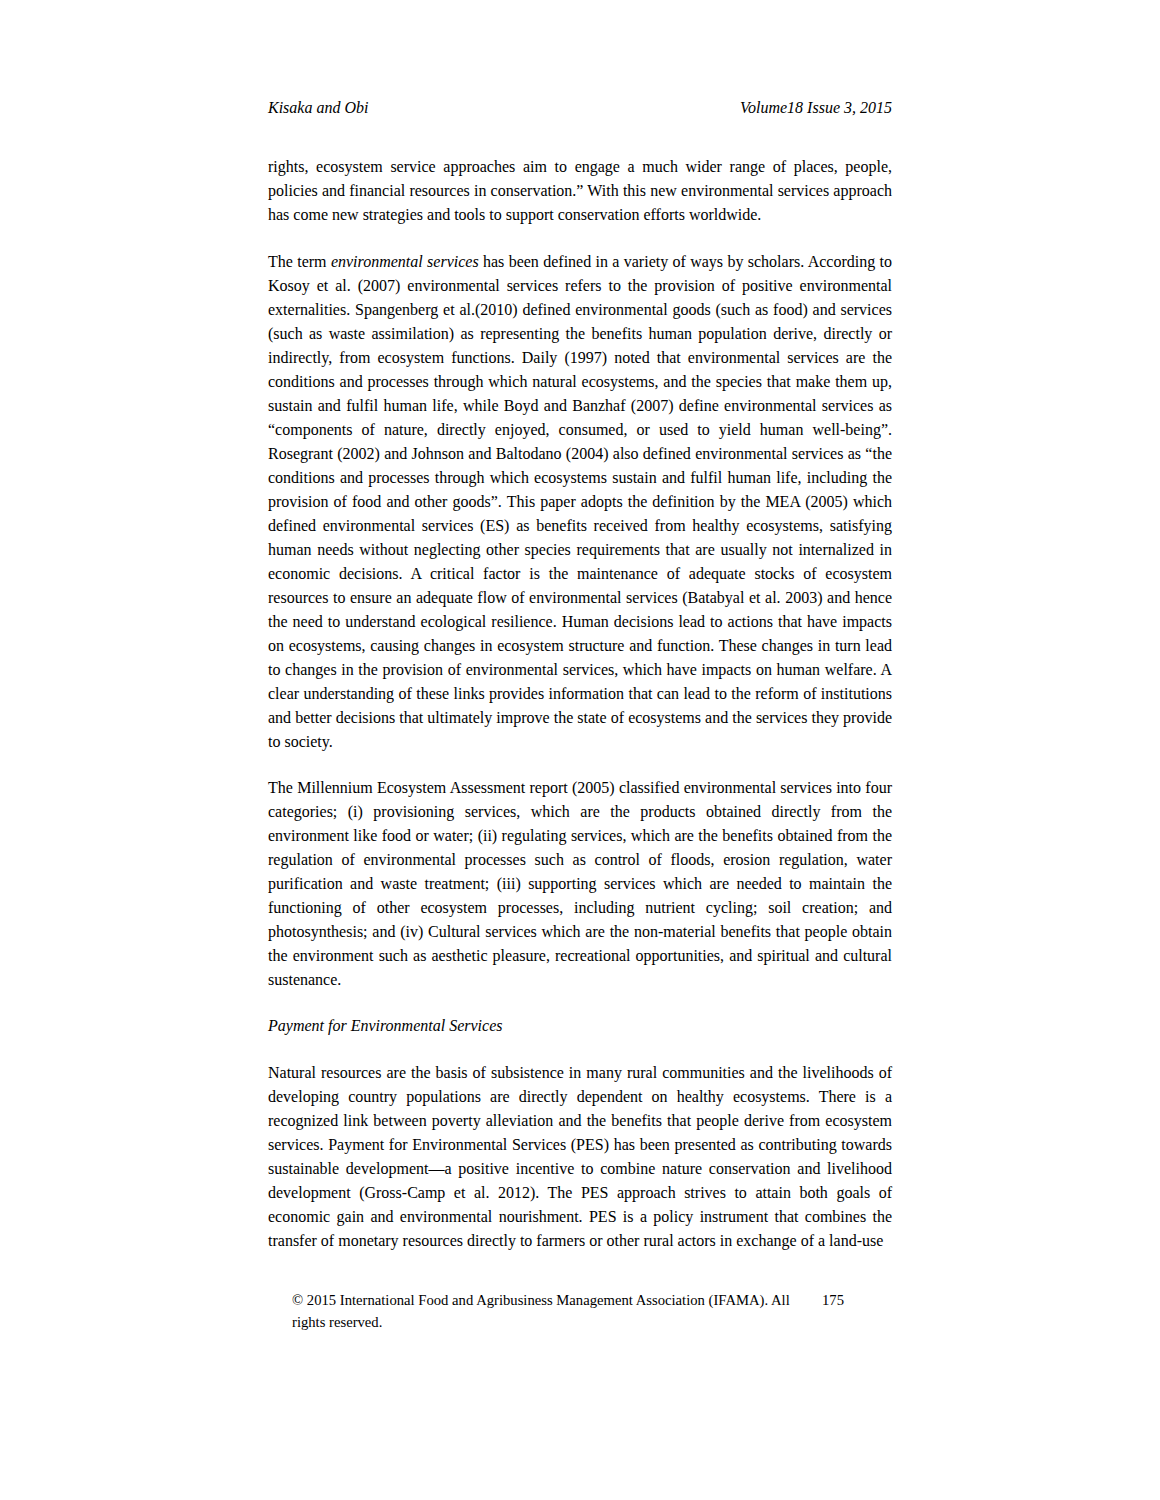Kisaka and Obi
Volume18 Issue 3, 2015
rights, ecosystem service approaches aim to engage a much wider range of places, people, policies and financial resources in conservation.” With this new environmental services approach has come new strategies and tools to support conservation efforts worldwide.
The term environmental services has been defined in a variety of ways by scholars. According to Kosoy et al. (2007) environmental services refers to the provision of positive environmental externalities. Spangenberg et al.(2010) defined environmental goods (such as food) and services (such as waste assimilation) as representing the benefits human population derive, directly or indirectly, from ecosystem functions. Daily (1997) noted that environmental services are the conditions and processes through which natural ecosystems, and the species that make them up, sustain and fulfil human life, while Boyd and Banzhaf (2007) define environmental services as “components of nature, directly enjoyed, consumed, or used to yield human well-being”. Rosegrant (2002) and Johnson and Baltodano (2004) also defined environmental services as “the conditions and processes through which ecosystems sustain and fulfil human life, including the provision of food and other goods”. This paper adopts the definition by the MEA (2005) which defined environmental services (ES) as benefits received from healthy ecosystems, satisfying human needs without neglecting other species requirements that are usually not internalized in economic decisions. A critical factor is the maintenance of adequate stocks of ecosystem resources to ensure an adequate flow of environmental services (Batabyal et al. 2003) and hence the need to understand ecological resilience. Human decisions lead to actions that have impacts on ecosystems, causing changes in ecosystem structure and function. These changes in turn lead to changes in the provision of environmental services, which have impacts on human welfare. A clear understanding of these links provides information that can lead to the reform of institutions and better decisions that ultimately improve the state of ecosystems and the services they provide to society.
The Millennium Ecosystem Assessment report (2005) classified environmental services into four categories; (i) provisioning services, which are the products obtained directly from the environment like food or water; (ii) regulating services, which are the benefits obtained from the regulation of environmental processes such as control of floods, erosion regulation, water purification and waste treatment; (iii) supporting services which are needed to maintain the functioning of other ecosystem processes, including nutrient cycling; soil creation; and photosynthesis; and (iv) Cultural services which are the non-material benefits that people obtain the environment such as aesthetic pleasure, recreational opportunities, and spiritual and cultural sustenance.
Payment for Environmental Services
Natural resources are the basis of subsistence in many rural communities and the livelihoods of developing country populations are directly dependent on healthy ecosystems. There is a recognized link between poverty alleviation and the benefits that people derive from ecosystem services. Payment for Environmental Services (PES) has been presented as contributing towards sustainable development—a positive incentive to combine nature conservation and livelihood development (Gross-Camp et al. 2012). The PES approach strives to attain both goals of economic gain and environmental nourishment. PES is a policy instrument that combines the transfer of monetary resources directly to farmers or other rural actors in exchange of a land-use
© 2015 International Food and Agribusiness Management Association (IFAMA). All rights reserved.
175